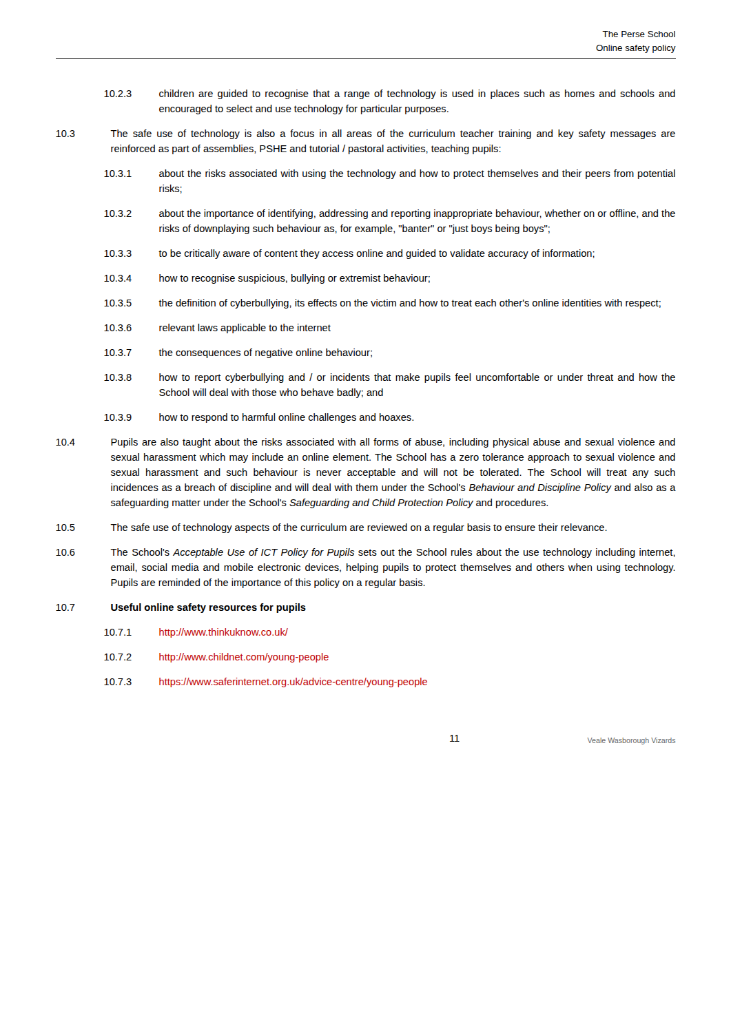The Perse School
Online safety policy
10.2.3
children are guided to recognise that a range of technology is used in places such as homes and schools and encouraged to select and use technology for particular purposes.
10.3
The safe use of technology is also a focus in all areas of the curriculum teacher training and key safety messages are reinforced as part of assemblies, PSHE and tutorial / pastoral activities, teaching pupils:
10.3.1
about the risks associated with using the technology and how to protect themselves and their peers from potential risks;
10.3.2
about the importance of identifying, addressing and reporting inappropriate behaviour, whether on or offline, and the risks of downplaying such behaviour as, for example, "banter" or "just boys being boys";
10.3.3
to be critically aware of content they access online and guided to validate accuracy of information;
10.3.4
how to recognise suspicious, bullying or extremist behaviour;
10.3.5
the definition of cyberbullying, its effects on the victim and how to treat each other's online identities with respect;
10.3.6
relevant laws applicable to the internet
10.3.7
the consequences of negative online behaviour;
10.3.8
how to report cyberbullying and / or incidents that make pupils feel uncomfortable or under threat and how the School will deal with those who behave badly; and
10.3.9
how to respond to harmful online challenges and hoaxes.
10.4
Pupils are also taught about the risks associated with all forms of abuse, including physical abuse and sexual violence and sexual harassment which may include an online element. The School has a zero tolerance approach to sexual violence and sexual harassment and such behaviour is never acceptable and will not be tolerated. The School will treat any such incidences as a breach of discipline and will deal with them under the School's Behaviour and Discipline Policy and also as a safeguarding matter under the School's Safeguarding and Child Protection Policy and procedures.
10.5
The safe use of technology aspects of the curriculum are reviewed on a regular basis to ensure their relevance.
10.6
The School's Acceptable Use of ICT Policy for Pupils sets out the School rules about the use technology including internet, email, social media and mobile electronic devices, helping pupils to protect themselves and others when using technology. Pupils are reminded of the importance of this policy on a regular basis.
10.7
Useful online safety resources for pupils
10.7.1
http://www.thinkuknow.co.uk/
10.7.2
http://www.childnet.com/young-people
10.7.3
https://www.saferinternet.org.uk/advice-centre/young-people
11
Veale Wasborough Vizards